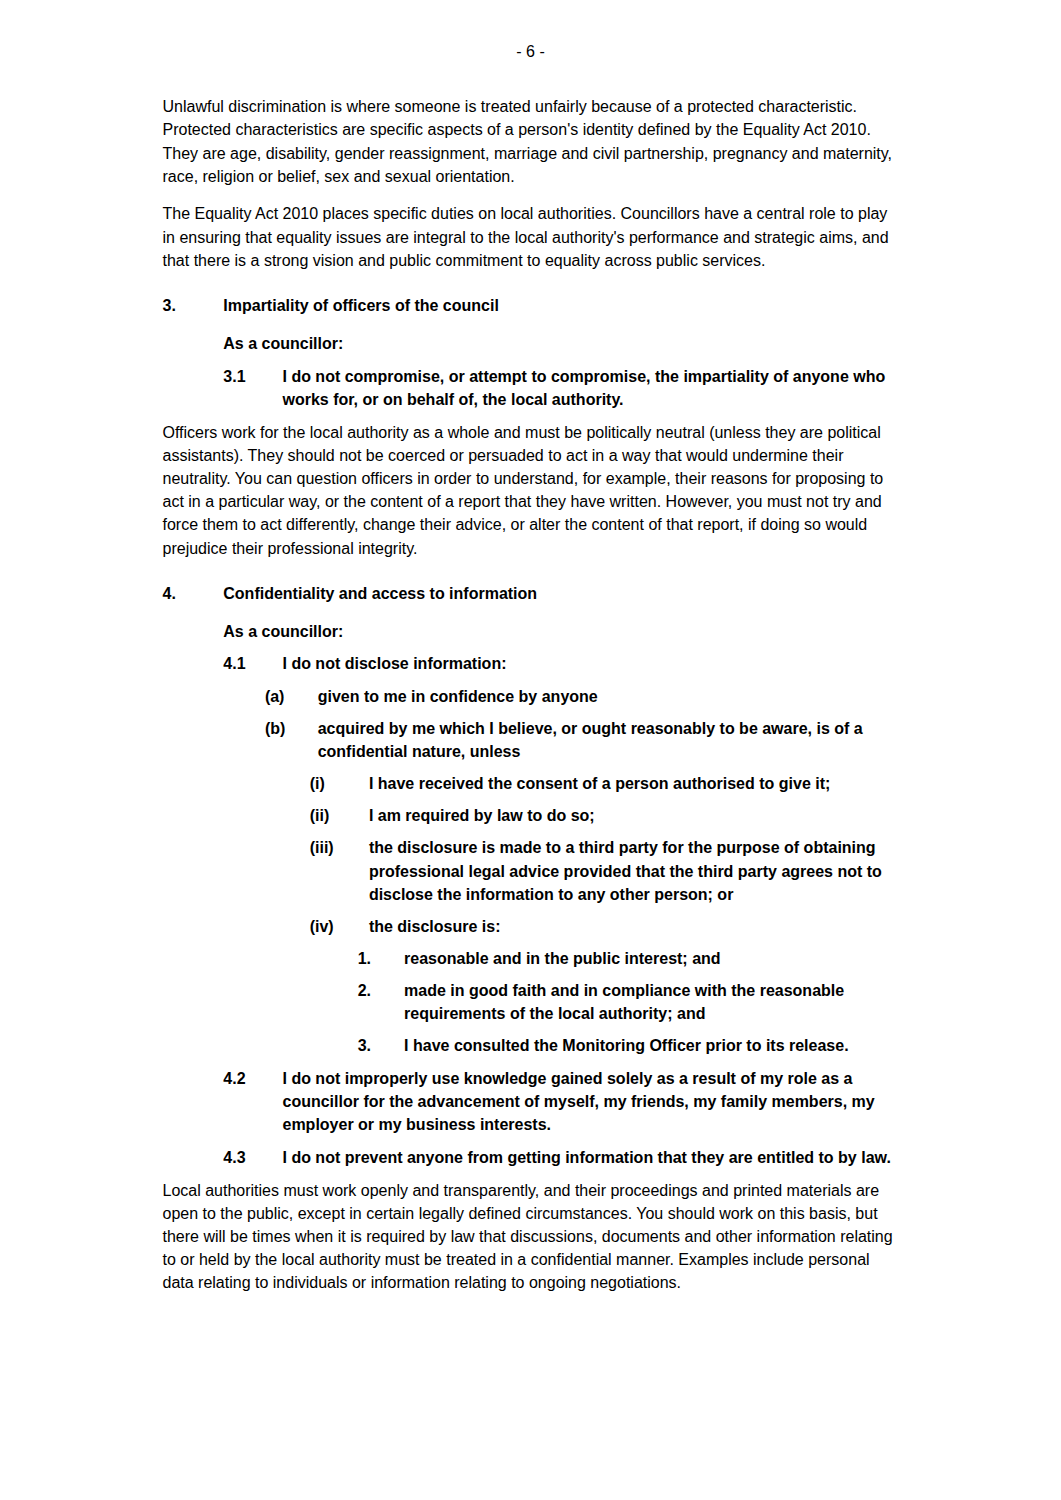- 6 -
Unlawful discrimination is where someone is treated unfairly because of a protected characteristic. Protected characteristics are specific aspects of a person's identity defined by the Equality Act 2010. They are age, disability, gender reassignment, marriage and civil partnership, pregnancy and maternity, race, religion or belief, sex and sexual orientation.
The Equality Act 2010 places specific duties on local authorities. Councillors have a central role to play in ensuring that equality issues are integral to the local authority's performance and strategic aims, and that there is a strong vision and public commitment to equality across public services.
3. Impartiality of officers of the council
As a councillor:
3.1 I do not compromise, or attempt to compromise, the impartiality of anyone who works for, or on behalf of, the local authority.
Officers work for the local authority as a whole and must be politically neutral (unless they are political assistants). They should not be coerced or persuaded to act in a way that would undermine their neutrality. You can question officers in order to understand, for example, their reasons for proposing to act in a particular way, or the content of a report that they have written. However, you must not try and force them to act differently, change their advice, or alter the content of that report, if doing so would prejudice their professional integrity.
4. Confidentiality and access to information
As a councillor:
4.1 I do not disclose information:
(a) given to me in confidence by anyone
(b) acquired by me which I believe, or ought reasonably to be aware, is of a confidential nature, unless
(i) I have received the consent of a person authorised to give it;
(ii) I am required by law to do so;
(iii) the disclosure is made to a third party for the purpose of obtaining professional legal advice provided that the third party agrees not to disclose the information to any other person; or
(iv) the disclosure is:
1. reasonable and in the public interest; and
2. made in good faith and in compliance with the reasonable requirements of the local authority; and
3. I have consulted the Monitoring Officer prior to its release.
4.2 I do not improperly use knowledge gained solely as a result of my role as a councillor for the advancement of myself, my friends, my family members, my employer or my business interests.
4.3 I do not prevent anyone from getting information that they are entitled to by law.
Local authorities must work openly and transparently, and their proceedings and printed materials are open to the public, except in certain legally defined circumstances. You should work on this basis, but there will be times when it is required by law that discussions, documents and other information relating to or held by the local authority must be treated in a confidential manner. Examples include personal data relating to individuals or information relating to ongoing negotiations.